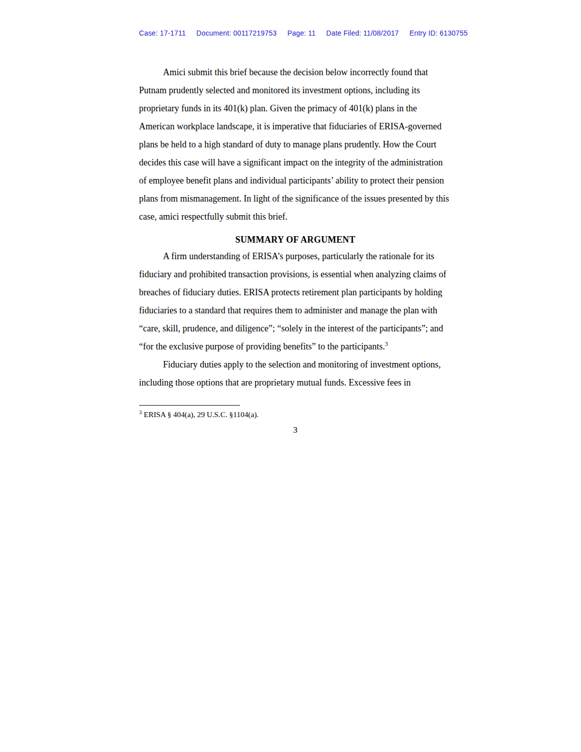Case: 17-1711 Document: 00117219753 Page: 11 Date Filed: 11/08/2017 Entry ID: 6130755
Amici submit this brief because the decision below incorrectly found that Putnam prudently selected and monitored its investment options, including its proprietary funds in its 401(k) plan. Given the primacy of 401(k) plans in the American workplace landscape, it is imperative that fiduciaries of ERISA-governed plans be held to a high standard of duty to manage plans prudently. How the Court decides this case will have a significant impact on the integrity of the administration of employee benefit plans and individual participants’ ability to protect their pension plans from mismanagement. In light of the significance of the issues presented by this case, amici respectfully submit this brief.
SUMMARY OF ARGUMENT
A firm understanding of ERISA’s purposes, particularly the rationale for its fiduciary and prohibited transaction provisions, is essential when analyzing claims of breaches of fiduciary duties. ERISA protects retirement plan participants by holding fiduciaries to a standard that requires them to administer and manage the plan with “care, skill, prudence, and diligence”; “solely in the interest of the participants”; and “for the exclusive purpose of providing benefits” to the participants.3
Fiduciary duties apply to the selection and monitoring of investment options, including those options that are proprietary mutual funds. Excessive fees in
3 ERISA § 404(a), 29 U.S.C. §1104(a).
3